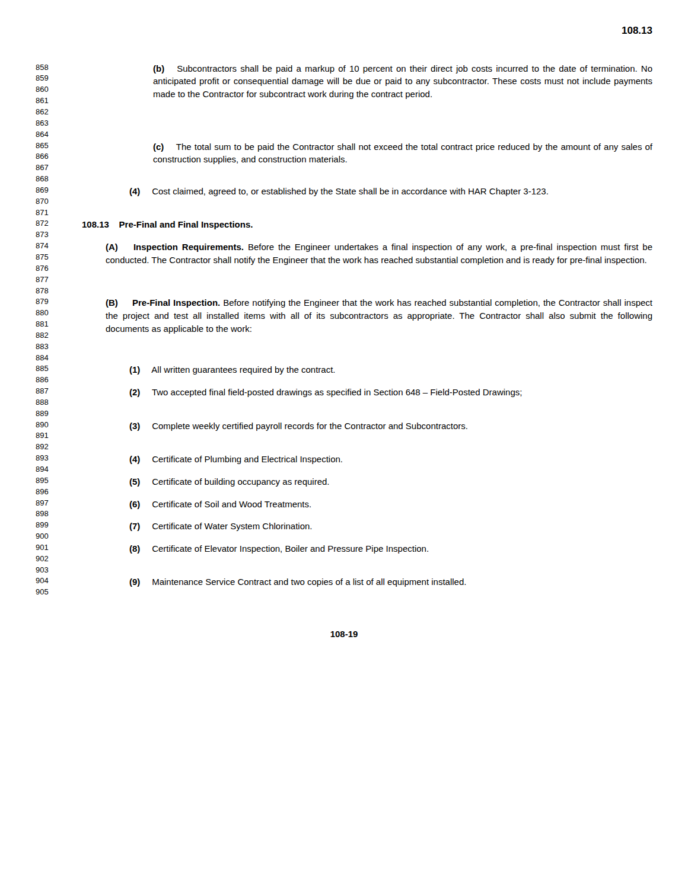108.13
| 858 859 860 861 862 863 864 | (b) Subcontractors shall be paid a markup of 10 percent on their direct job costs incurred to the date of termination. No anticipated profit or consequential damage will be due or paid to any subcontractor. These costs must not include payments made to the Contractor for subcontract work during the contract period. |
| 865 866 867 868 | (c) The total sum to be paid the Contractor shall not exceed the total contract price reduced by the amount of any sales of construction supplies, and construction materials. |
| 869 870 871 | (4) Cost claimed, agreed to, or established by the State shall be in accordance with HAR Chapter 3-123. |
| 872 873 | 108.13 Pre-Final and Final Inspections. |
| 874 875 876 877 878 | (A) Inspection Requirements. Before the Engineer undertakes a final inspection of any work, a pre-final inspection must first be conducted. The Contractor shall notify the Engineer that the work has reached substantial completion and is ready for pre-final inspection. |
| 879 880 881 882 883 884 | (B) Pre-Final Inspection. Before notifying the Engineer that the work has reached substantial completion, the Contractor shall inspect the project and test all installed items with all of its subcontractors as appropriate. The Contractor shall also submit the following documents as applicable to the work: |
| 885 886 | (1) All written guarantees required by the contract. |
| 887 888 889 | (2) Two accepted final field-posted drawings as specified in Section 648 – Field-Posted Drawings; |
| 890 891 892 | (3) Complete weekly certified payroll records for the Contractor and Subcontractors. |
| 893 894 | (4) Certificate of Plumbing and Electrical Inspection. |
| 895 896 | (5) Certificate of building occupancy as required. |
| 897 898 | (6) Certificate of Soil and Wood Treatments. |
| 899 900 | (7) Certificate of Water System Chlorination. |
| 901 902 903 | (8) Certificate of Elevator Inspection, Boiler and Pressure Pipe Inspection. |
| 904 905 | (9) Maintenance Service Contract and two copies of a list of all equipment installed. |
108-19